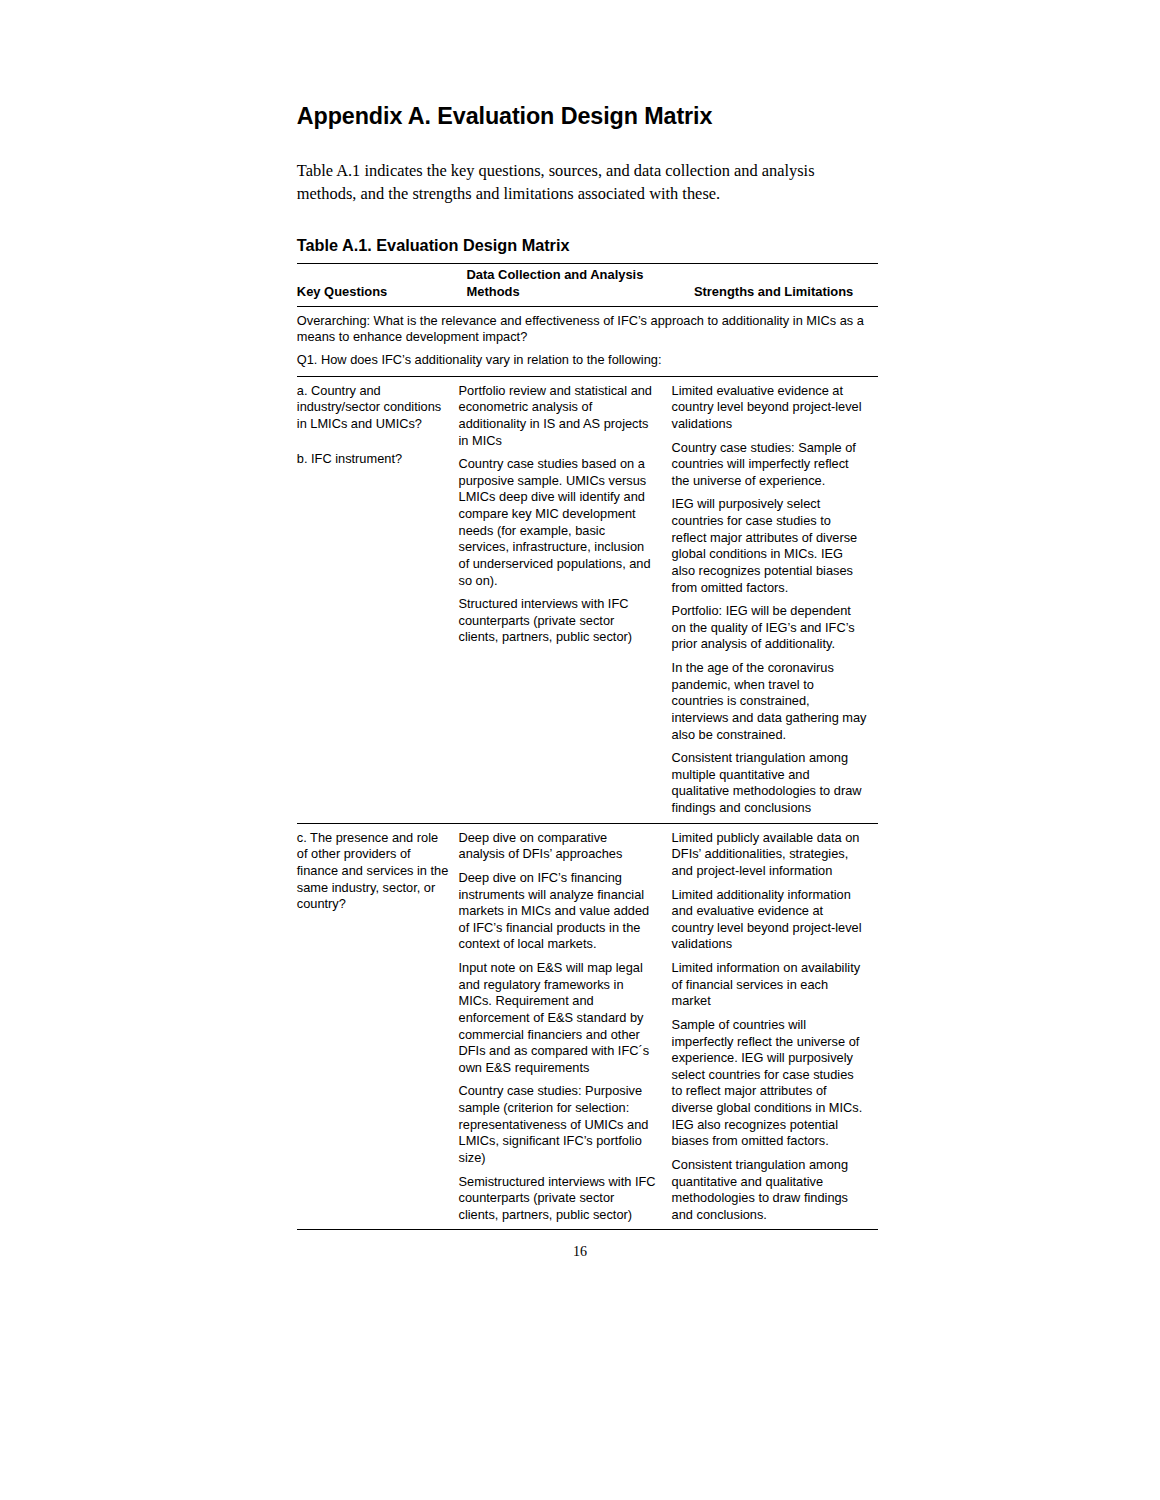Appendix A. Evaluation Design Matrix
Table A.1 indicates the key questions, sources, and data collection and analysis methods, and the strengths and limitations associated with these.
Table A.1. Evaluation Design Matrix
| Key Questions | Data Collection and Analysis Methods | Strengths and Limitations |
| --- | --- | --- |
| Overarching: What is the relevance and effectiveness of IFC’s approach to additionality in MICs as a means to enhance development impact? |
| Q1. How does IFC’s additionality vary in relation to the following: |
| a. Country and industry/sector conditions in LMICs and UMICs? b. IFC instrument? | Portfolio review and statistical and econometric analysis of additionality in IS and AS projects in MICs Country case studies based on a purposive sample. UMICs versus LMICs deep dive will identify and compare key MIC development needs (for example, basic services, infrastructure, inclusion of underserviced populations, and so on). Structured interviews with IFC counterparts (private sector clients, partners, public sector) | Limited evaluative evidence at country level beyond project-level validations Country case studies: Sample of countries will imperfectly reflect the universe of experience. IEG will purposively select countries for case studies to reflect major attributes of diverse global conditions in MICs. IEG also recognizes potential biases from omitted factors. Portfolio: IEG will be dependent on the quality of IEG’s and IFC’s prior analysis of additionality. In the age of the coronavirus pandemic, when travel to countries is constrained, interviews and data gathering may also be constrained. Consistent triangulation among multiple quantitative and qualitative methodologies to draw findings and conclusions |
| c. The presence and role of other providers of finance and services in the same industry, sector, or country? | Deep dive on comparative analysis of DFIs’ approaches Deep dive on IFC’s financing instruments will analyze financial markets in MICs and value added of IFC’s financial products in the context of local markets. Input note on E&S will map legal and regulatory frameworks in MICs. Requirement and enforcement of E&S standard by commercial financiers and other DFIs and as compared with IFC´s own E&S requirements Country case studies: Purposive sample (criterion for selection: representativeness of UMICs and LMICs, significant IFC’s portfolio size) Semistructured interviews with IFC counterparts (private sector clients, partners, public sector) | Limited publicly available data on DFIs’ additionalities, strategies, and project-level information Limited additionality information and evaluative evidence at country level beyond project-level validations Limited information on availability of financial services in each market Sample of countries will imperfectly reflect the universe of experience. IEG will purposively select countries for case studies to reflect major attributes of diverse global conditions in MICs. IEG also recognizes potential biases from omitted factors. Consistent triangulation among quantitative and qualitative methodologies to draw findings and conclusions. |
16